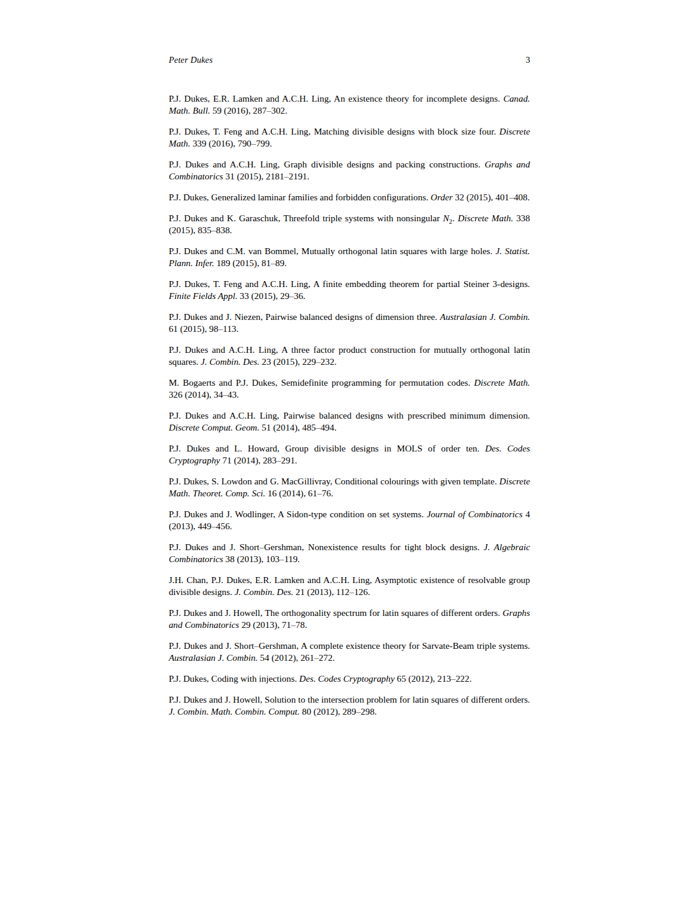Peter Dukes 3
P.J. Dukes, E.R. Lamken and A.C.H. Ling, An existence theory for incomplete designs. Canad. Math. Bull. 59 (2016), 287–302.
P.J. Dukes, T. Feng and A.C.H. Ling, Matching divisible designs with block size four. Discrete Math. 339 (2016), 790–799.
P.J. Dukes and A.C.H. Ling, Graph divisible designs and packing constructions. Graphs and Combinatorics 31 (2015), 2181–2191.
P.J. Dukes, Generalized laminar families and forbidden configurations. Order 32 (2015), 401–408.
P.J. Dukes and K. Garaschuk, Threefold triple systems with nonsingular N2. Discrete Math. 338 (2015), 835–838.
P.J. Dukes and C.M. van Bommel, Mutually orthogonal latin squares with large holes. J. Statist. Plann. Infer. 189 (2015), 81–89.
P.J. Dukes, T. Feng and A.C.H. Ling, A finite embedding theorem for partial Steiner 3-designs. Finite Fields Appl. 33 (2015), 29–36.
P.J. Dukes and J. Niezen, Pairwise balanced designs of dimension three. Australasian J. Combin. 61 (2015), 98–113.
P.J. Dukes and A.C.H. Ling, A three factor product construction for mutually orthogonal latin squares. J. Combin. Des. 23 (2015), 229–232.
M. Bogaerts and P.J. Dukes, Semidefinite programming for permutation codes. Discrete Math. 326 (2014), 34–43.
P.J. Dukes and A.C.H. Ling, Pairwise balanced designs with prescribed minimum dimension. Discrete Comput. Geom. 51 (2014), 485–494.
P.J. Dukes and L. Howard, Group divisible designs in MOLS of order ten. Des. Codes Cryptography 71 (2014), 283–291.
P.J. Dukes, S. Lowdon and G. MacGillivray, Conditional colourings with given template. Discrete Math. Theoret. Comp. Sci. 16 (2014), 61–76.
P.J. Dukes and J. Wodlinger, A Sidon-type condition on set systems. Journal of Combinatorics 4 (2013), 449–456.
P.J. Dukes and J. Short–Gershman, Nonexistence results for tight block designs. J. Algebraic Combinatorics 38 (2013), 103–119.
J.H. Chan, P.J. Dukes, E.R. Lamken and A.C.H. Ling, Asymptotic existence of resolvable group divisible designs. J. Combin. Des. 21 (2013), 112–126.
P.J. Dukes and J. Howell, The orthogonality spectrum for latin squares of different orders. Graphs and Combinatorics 29 (2013), 71–78.
P.J. Dukes and J. Short–Gershman, A complete existence theory for Sarvate-Beam triple systems. Australasian J. Combin. 54 (2012), 261–272.
P.J. Dukes, Coding with injections. Des. Codes Cryptography 65 (2012), 213–222.
P.J. Dukes and J. Howell, Solution to the intersection problem for latin squares of different orders. J. Combin. Math. Combin. Comput. 80 (2012), 289–298.